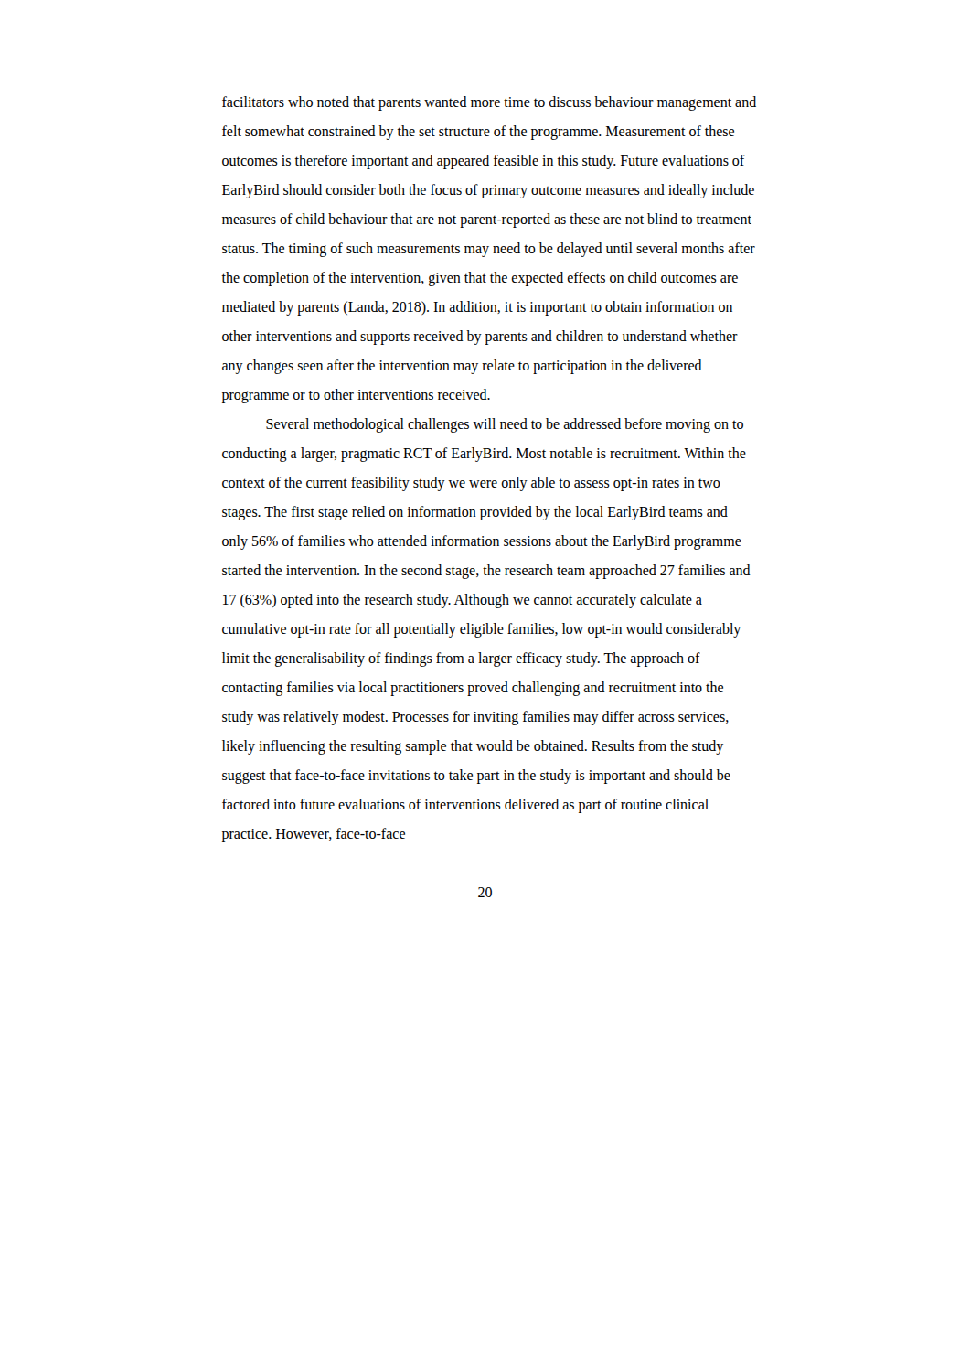facilitators who noted that parents wanted more time to discuss behaviour management and felt somewhat constrained by the set structure of the programme. Measurement of these outcomes is therefore important and appeared feasible in this study. Future evaluations of EarlyBird should consider both the focus of primary outcome measures and ideally include measures of child behaviour that are not parent-reported as these are not blind to treatment status. The timing of such measurements may need to be delayed until several months after the completion of the intervention, given that the expected effects on child outcomes are mediated by parents (Landa, 2018). In addition, it is important to obtain information on other interventions and supports received by parents and children to understand whether any changes seen after the intervention may relate to participation in the delivered programme or to other interventions received.
Several methodological challenges will need to be addressed before moving on to conducting a larger, pragmatic RCT of EarlyBird. Most notable is recruitment. Within the context of the current feasibility study we were only able to assess opt-in rates in two stages. The first stage relied on information provided by the local EarlyBird teams and only 56% of families who attended information sessions about the EarlyBird programme started the intervention. In the second stage, the research team approached 27 families and 17 (63%) opted into the research study. Although we cannot accurately calculate a cumulative opt-in rate for all potentially eligible families, low opt-in would considerably limit the generalisability of findings from a larger efficacy study. The approach of contacting families via local practitioners proved challenging and recruitment into the study was relatively modest. Processes for inviting families may differ across services, likely influencing the resulting sample that would be obtained. Results from the study suggest that face-to-face invitations to take part in the study is important and should be factored into future evaluations of interventions delivered as part of routine clinical practice. However, face-to-face
20